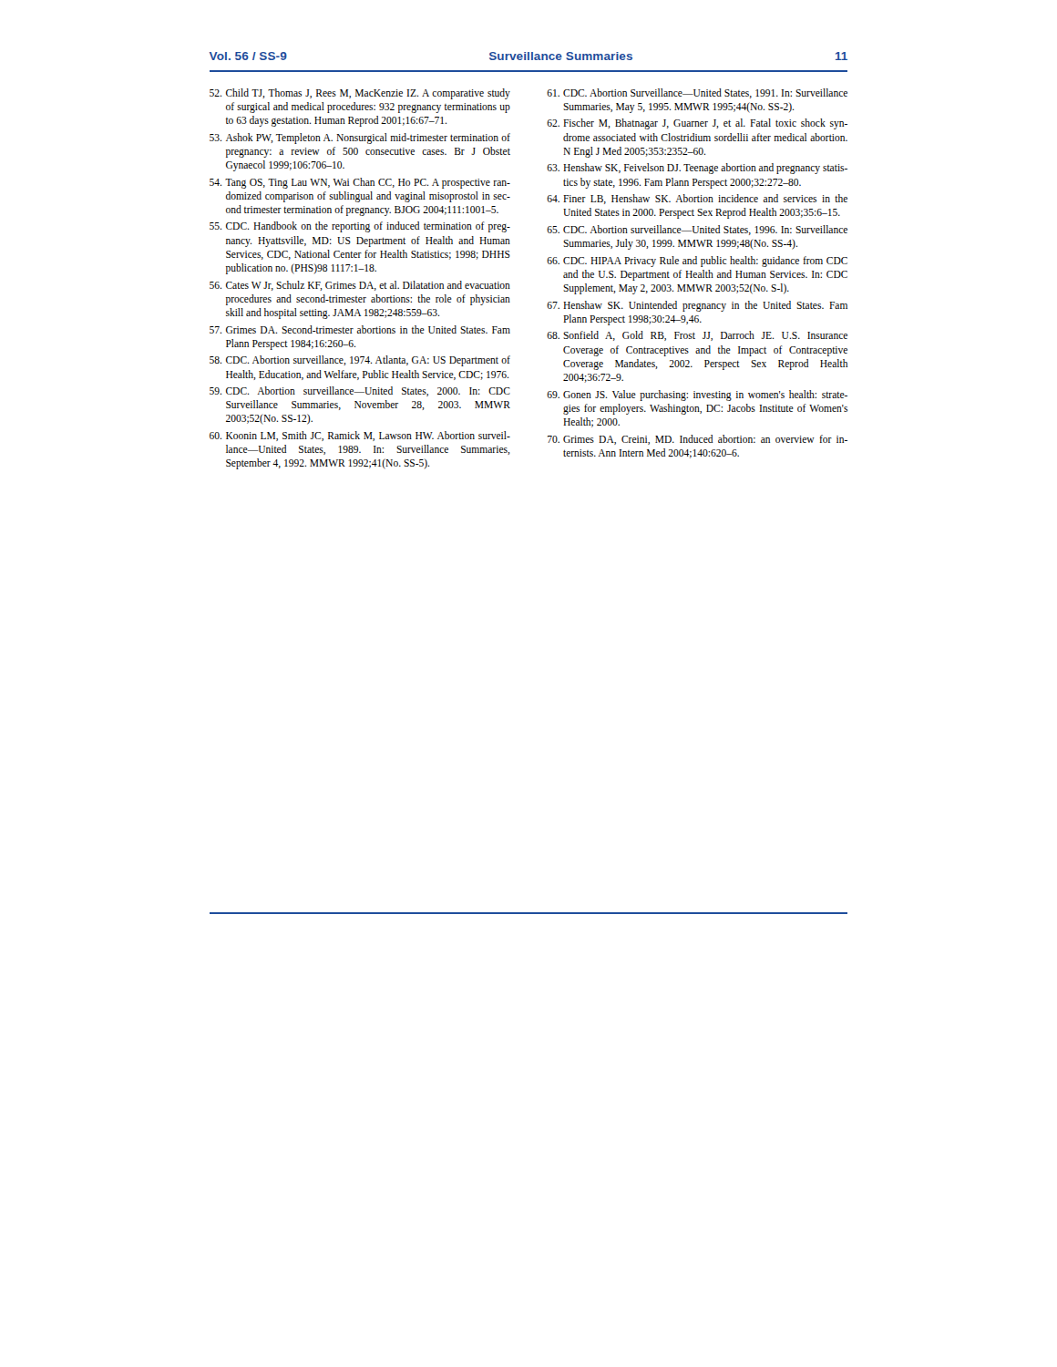Vol. 56 / SS-9
Surveillance Summaries
11
52. Child TJ, Thomas J, Rees M, MacKenzie IZ. A comparative study of surgical and medical procedures: 932 pregnancy terminations up to 63 days gestation. Human Reprod 2001;16:67–71.
53. Ashok PW, Templeton A. Nonsurgical mid-trimester termination of pregnancy: a review of 500 consecutive cases. Br J Obstet Gynaecol 1999;106:706–10.
54. Tang OS, Ting Lau WN, Wai Chan CC, Ho PC. A prospective randomized comparison of sublingual and vaginal misoprostol in second trimester termination of pregnancy. BJOG 2004;111:1001–5.
55. CDC. Handbook on the reporting of induced termination of pregnancy. Hyattsville, MD: US Department of Health and Human Services, CDC, National Center for Health Statistics; 1998; DHHS publication no. (PHS)98 1117:1–18.
56. Cates W Jr, Schulz KF, Grimes DA, et al. Dilatation and evacuation procedures and second-trimester abortions: the role of physician skill and hospital setting. JAMA 1982;248:559–63.
57. Grimes DA. Second-trimester abortions in the United States. Fam Plann Perspect 1984;16:260–6.
58. CDC. Abortion surveillance, 1974. Atlanta, GA: US Department of Health, Education, and Welfare, Public Health Service, CDC; 1976.
59. CDC. Abortion surveillance—United States, 2000. In: CDC Surveillance Summaries, November 28, 2003. MMWR 2003;52(No. SS-12).
60. Koonin LM, Smith JC, Ramick M, Lawson HW. Abortion surveillance—United States, 1989. In: Surveillance Summaries, September 4, 1992. MMWR 1992;41(No. SS-5).
61. CDC. Abortion Surveillance—United States, 1991. In: Surveillance Summaries, May 5, 1995. MMWR 1995;44(No. SS-2).
62. Fischer M, Bhatnagar J, Guarner J, et al. Fatal toxic shock syndrome associated with Clostridium sordellii after medical abortion. N Engl J Med 2005;353:2352–60.
63. Henshaw SK, Feivelson DJ. Teenage abortion and pregnancy statistics by state, 1996. Fam Plann Perspect 2000;32:272–80.
64. Finer LB, Henshaw SK. Abortion incidence and services in the United States in 2000. Perspect Sex Reprod Health 2003;35:6–15.
65. CDC. Abortion surveillance—United States, 1996. In: Surveillance Summaries, July 30, 1999. MMWR 1999;48(No. SS-4).
66. CDC. HIPAA Privacy Rule and public health: guidance from CDC and the U.S. Department of Health and Human Services. In: CDC Supplement, May 2, 2003. MMWR 2003;52(No. S-l).
67. Henshaw SK. Unintended pregnancy in the United States. Fam Plann Perspect 1998;30:24–9,46.
68. Sonfield A, Gold RB, Frost JJ, Darroch JE. U.S. Insurance Coverage of Contraceptives and the Impact of Contraceptive Coverage Mandates, 2002. Perspect Sex Reprod Health 2004;36:72–9.
69. Gonen JS. Value purchasing: investing in women's health: strategies for employers. Washington, DC: Jacobs Institute of Women's Health; 2000.
70. Grimes DA, Creini, MD. Induced abortion: an overview for internists. Ann Intern Med 2004;140:620–6.